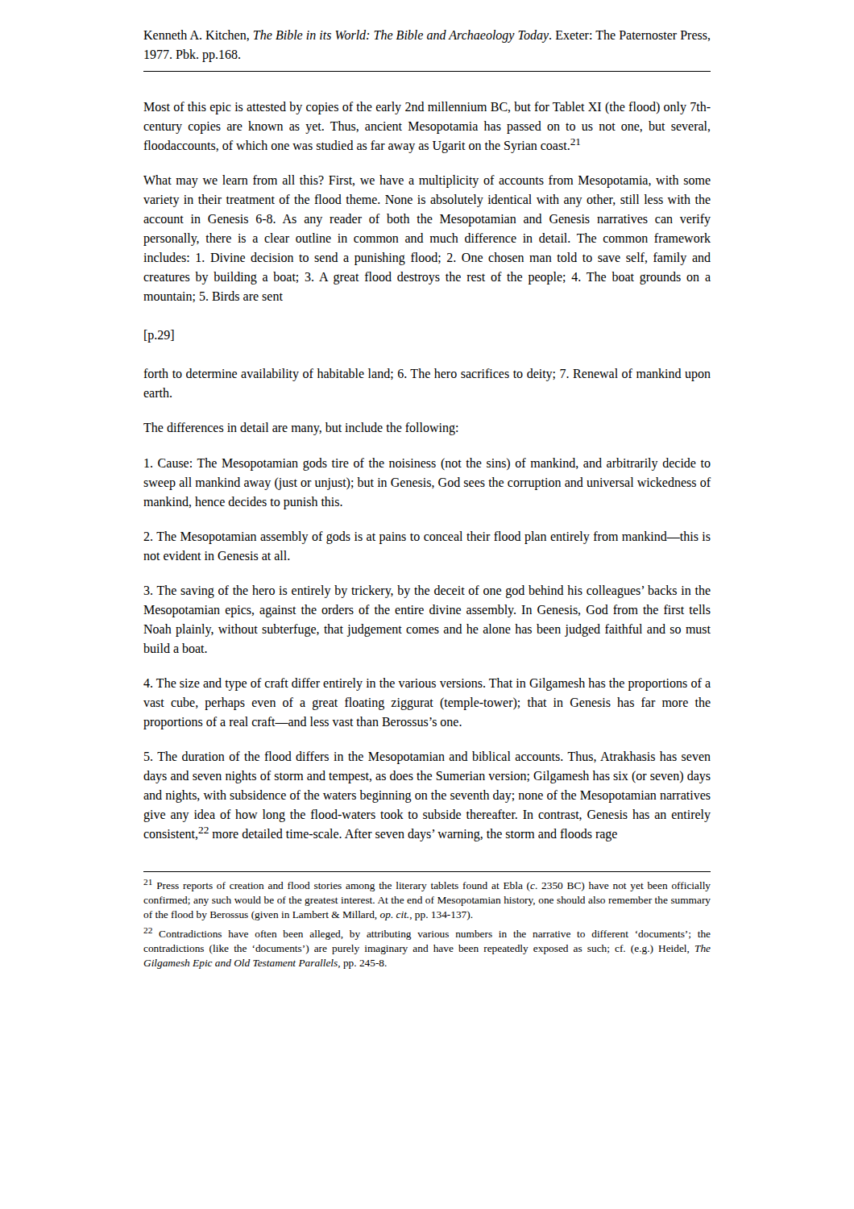Kenneth A. Kitchen, The Bible in its World: The Bible and Archaeology Today. Exeter: The Paternoster Press, 1977. Pbk. pp.168.
Most of this epic is attested by copies of the early 2nd millennium BC, but for Tablet XI (the flood) only 7th-century copies are known as yet. Thus, ancient Mesopotamia has passed on to us not one, but several, floodaccounts, of which one was studied as far away as Ugarit on the Syrian coast.21
What may we learn from all this? First, we have a multiplicity of accounts from Mesopotamia, with some variety in their treatment of the flood theme. None is absolutely identical with any other, still less with the account in Genesis 6-8. As any reader of both the Mesopotamian and Genesis narratives can verify personally, there is a clear outline in common and much difference in detail. The common framework includes: 1. Divine decision to send a punishing flood; 2. One chosen man told to save self, family and creatures by building a boat; 3. A great flood destroys the rest of the people; 4. The boat grounds on a mountain; 5. Birds are sent
[p.29]
forth to determine availability of habitable land; 6. The hero sacrifices to deity; 7. Renewal of mankind upon earth.
The differences in detail are many, but include the following:
1. Cause: The Mesopotamian gods tire of the noisiness (not the sins) of mankind, and arbitrarily decide to sweep all mankind away (just or unjust); but in Genesis, God sees the corruption and universal wickedness of mankind, hence decides to punish this.
2. The Mesopotamian assembly of gods is at pains to conceal their flood plan entirely from mankind―this is not evident in Genesis at all.
3. The saving of the hero is entirely by trickery, by the deceit of one god behind his colleagues’ backs in the Mesopotamian epics, against the orders of the entire divine assembly. In Genesis, God from the first tells Noah plainly, without subterfuge, that judgement comes and he alone has been judged faithful and so must build a boat.
4. The size and type of craft differ entirely in the various versions. That in Gilgamesh has the proportions of a vast cube, perhaps even of a great floating ziggurat (temple-tower); that in Genesis has far more the proportions of a real craft―and less vast than Berossus’s one.
5. The duration of the flood differs in the Mesopotamian and biblical accounts. Thus, Atrakhasis has seven days and seven nights of storm and tempest, as does the Sumerian version; Gilgamesh has six (or seven) days and nights, with subsidence of the waters beginning on the seventh day; none of the Mesopotamian narratives give any idea of how long the flood-waters took to subside thereafter. In contrast, Genesis has an entirely consistent,22 more detailed time-scale. After seven days’ warning, the storm and floods rage
21 Press reports of creation and flood stories among the literary tablets found at Ebla (c. 2350 BC) have not yet been officially confirmed; any such would be of the greatest interest. At the end of Mesopotamian history, one should also remember the summary of the flood by Berossus (given in Lambert & Millard, op. cit., pp. 134-137).
22 Contradictions have often been alleged, by attributing various numbers in the narrative to different ‘documents’; the contradictions (like the ‘documents’) are purely imaginary and have been repeatedly exposed as such; cf. (e.g.) Heidel, The Gilgamesh Epic and Old Testament Parallels, pp. 245-8.